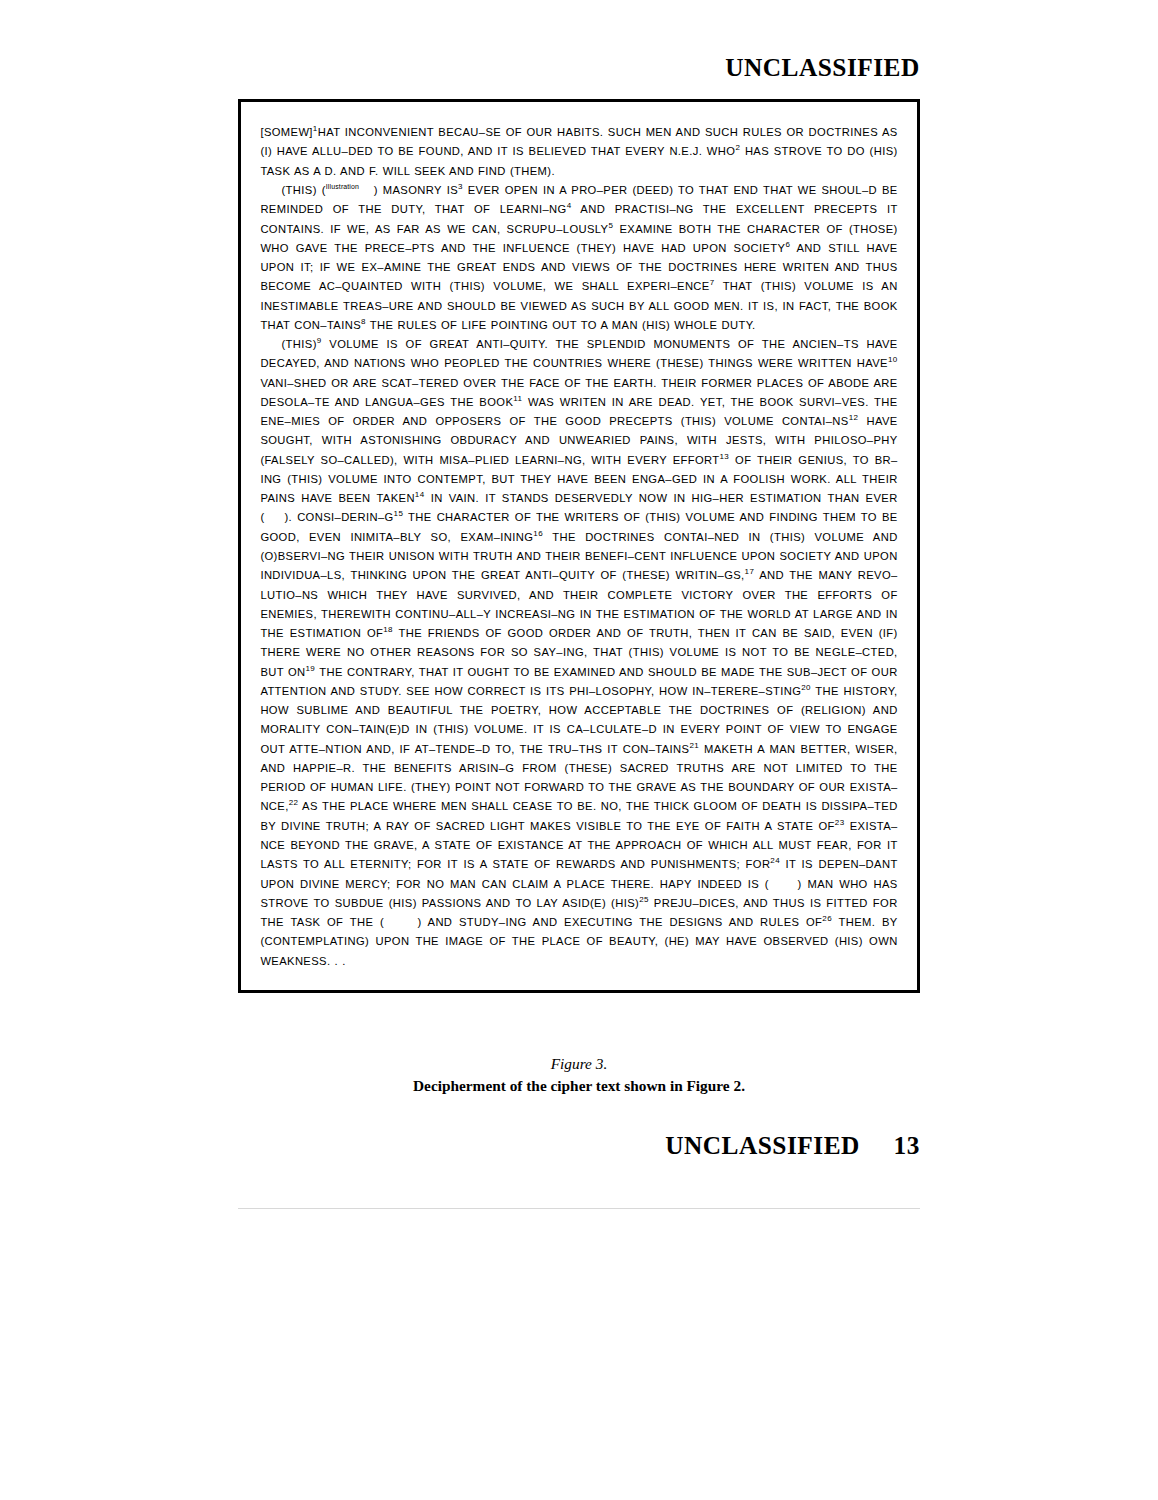UNCLASSIFIED
[SOMEW]1HAT INCONVENIENT BECAU–SE OF OUR HABITS. SUCH MEN AND SUCH RULES OR DOCTRINES AS (I) HAVE ALLU–DED TO BE FOUND, AND IT IS BELIEVED THAT EVERY N.E.J. WHO2 HAS STROVE TO DO (HIS) TASK AS A D. AND F. WILL SEEK AND FIND (THEM).
(THIS) (Illustration ) MASONRY IS3 EVER OPEN IN A PRO–PER (DEED) TO THAT END THAT WE SHOUL–D BE REMINDED OF THE DUTY, THAT OF LEARNI–NG4 AND PRACTISI–NG THE EXCELLENT PRECEPTS IT CONTAINS. IF WE, AS FAR AS WE CAN, SCRUPU–LOUSLY5 EXAMINE BOTH THE CHARACTER OF (THOSE) WHO GAVE THE PRECE–PTS AND THE INFLUENCE (THEY) HAVE HAD UPON SOCIETY6 AND STILL HAVE UPON IT; IF WE EX–AMINE THE GREAT ENDS AND VIEWS OF THE DOCTRINES HERE WRITEN AND THUS BECOME AC–QUAINTED WITH (THIS) VOLUME, WE SHALL EXPERI–ENCE7 THAT (THIS) VOLUME IS AN INESTIMABLE TREAS–URE AND SHOULD BE VIEWED AS SUCH BY ALL GOOD MEN. IT IS, IN FACT, THE BOOK THAT CON–TAINS8 THE RULES OF LIFE POINTING OUT TO A MAN (HIS) WHOLE DUTY.
(THIS)9 VOLUME IS OF GREAT ANTI–QUITY. THE SPLENDID MONUMENTS OF THE ANCIEN–TS HAVE DECAYED, AND NATIONS WHO PEOPLED THE COUNTRIES WHERE (THESE) THINGS WERE WRITTEN HAVE10 VANI–SHED OR ARE SCAT–TERED OVER THE FACE OF THE EARTH. THEIR FORMER PLACES OF ABODE ARE DESOLA–TE AND LANGUA–GES THE BOOK11 WAS WRITEN IN ARE DEAD. YET, THE BOOK SURVI–VES. THE ENE–MIES OF ORDER AND OPPOSERS OF THE GOOD PRECEPTS (THIS) VOLUME CONTAI–NS12 HAVE SOUGHT, WITH ASTONISHING OBDURACY AND UNWEARIED PAINS, WITH JESTS, WITH PHILOSO–PHY (FALSELY SO–CALLED), WITH MISA–PLIED LEARNI–NG, WITH EVERY EFFORT13 OF THEIR GENIUS, TO BR–ING (THIS) VOLUME INTO CONTEMPT, BUT THEY HAVE BEEN ENGA–GED IN A FOOLISH WORK. ALL THEIR PAINS HAVE BEEN TAKEN14 IN VAIN. IT STANDS DESERVEDLY NOW IN HIG–HER ESTIMATION THAN EVER ( ). CONSI–DERIN–G15 THE CHARACTER OF THE WRITERS OF (THIS) VOLUME AND FINDING THEM TO BE GOOD, EVEN INIMITA–BLY SO, EXAM–INING16 THE DOCTRINES CONTAI–NED IN (THIS) VOLUME AND (O)BSERVI–NG THEIR UNISON WITH TRUTH AND THEIR BENEFI–CENT INFLUENCE UPON SOCIETY AND UPON INDIVIDUA–LS, THINKING UPON THE GREAT ANTI–QUITY OF (THESE) WRITIN–GS,17 AND THE MANY REVO–LUTIO–NS WHICH THEY HAVE SURVIVED, AND THEIR COMPLETE VICTORY OVER THE EFFORTS OF ENEMIES, THEREWITH CONTINU–ALL–Y INCREASI–NG IN THE ESTIMATION OF THE WORLD AT LARGE AND IN THE ESTIMATION OF18 THE FRIENDS OF GOOD ORDER AND OF TRUTH, THEN IT CAN BE SAID, EVEN (IF) THERE WERE NO OTHER REASONS FOR SO SAY–ING, THAT (THIS) VOLUME IS NOT TO BE NEGLE–CTED, BUT ON19 THE CONTRARY, THAT IT OUGHT TO BE EXAMINED AND SHOULD BE MADE THE SUB–JECT OF OUR ATTENTION AND STUDY. SEE HOW CORRECT IS ITS PHI–LOSOPHY, HOW IN–TERERE–STING20 THE HISTORY, HOW SUBLIME AND BEAUTIFUL THE POETRY, HOW ACCEPTABLE THE DOCTRINES OF (RELIGION) AND MORALITY CON–TAIN(E)D IN (THIS) VOLUME. IT IS CA–LCULATE–D IN EVERY POINT OF VIEW TO ENGAGE OUT ATTE–NTION AND, IF AT–TENDE–D TO, THE TRU–THS IT CON–TAINS21 MAKETH A MAN BETTER, WISER, AND HAPPIE–R. THE BENEFITS ARISIN–G FROM (THESE) SACRED TRUTHS ARE NOT LIMITED TO THE PERIOD OF HUMAN LIFE. (THEY) POINT NOT FORWARD TO THE GRAVE AS THE BOUNDARY OF OUR EXISTA–NCE,22 AS THE PLACE WHERE MEN SHALL CEASE TO BE. NO, THE THICK GLOOM OF DEATH IS DISSIPA–TED BY DIVINE TRUTH; A RAY OF SACRED LIGHT MAKES VISIBLE TO THE EYE OF FAITH A STATE OF23 EXISTA–NCE BEYOND THE GRAVE, A STATE OF EXISTANCE AT THE APPROACH OF WHICH ALL MUST FEAR, FOR IT LASTS TO ALL ETERNITY; FOR IT IS A STATE OF REWARDS AND PUNISHMENTS; FOR24 IT IS DEPEN–DANT UPON DIVINE MERCY; FOR NO MAN CAN CLAIM A PLACE THERE. HAPY INDEED IS ( ) MAN WHO HAS STROVE TO SUBDUE (HIS) PASSIONS AND TO LAY ASID(E) (HIS)25 PREJU–DICES, AND THUS IS FITTED FOR THE TASK OF THE ( ) AND STUDY–ING AND EXECUTING THE DESIGNS AND RULES OF26 THEM. BY (CONTEMPLATING) UPON THE IMAGE OF THE PLACE OF BEAUTY, (HE) MAY HAVE OBSERVED (HIS) OWN WEAKNESS. . .
Figure 3.
Decipherment of the cipher text shown in Figure 2.
UNCLASSIFIED13